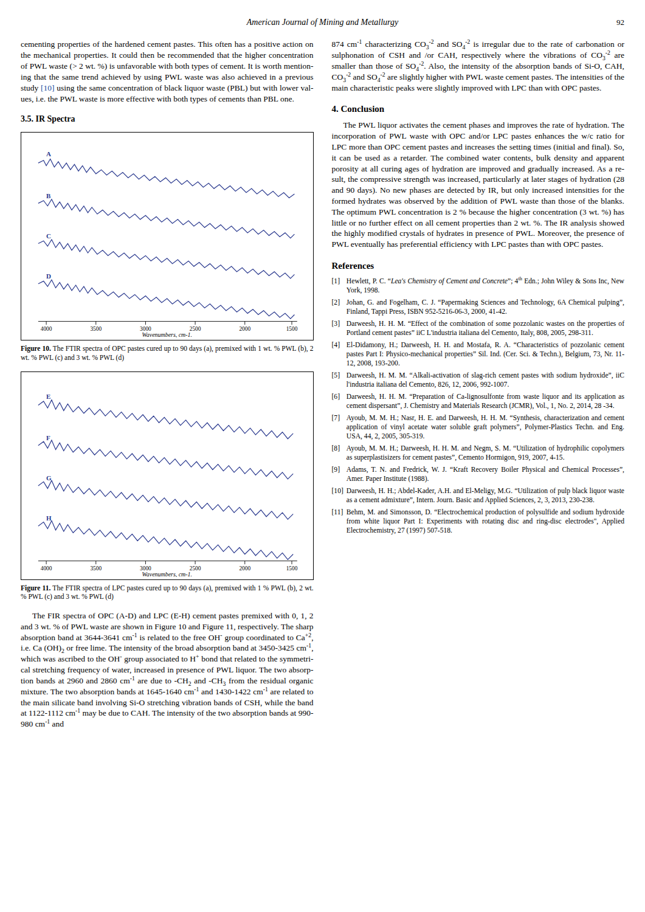American Journal of Mining and Metallurgy 92
cementing properties of the hardened cement pastes. This often has a positive action on the mechanical properties. It could then be recommended that the higher concentration of PWL waste (> 2 wt. %) is unfavorable with both types of cement. It is worth mentioning that the same trend achieved by using PWL waste was also achieved in a previous study [10] using the same concentration of black liquor waste (PBL) but with lower values, i.e. the PWL waste is more effective with both types of cements than PBL one.
3.5. IR Spectra
A B C D 4000 3500 3000 2500 2000 1500 Wavenumbers, cm-1.
Figure 10. The FTIR spectra of OPC pastes cured up to 90 days (a), premixed with 1 wt. % PWL (b), 2 wt. % PWL (c) and 3 wt. % PWL (d)
E F G H 4000 3500 3000 2500 2000 1500 Wavenumbers, cm-1.
Figure 11. The FTIR spectra of LPC pastes cured up to 90 days (a), premixed with 1 % PWL (b), 2 wt. % PWL (c) and 3 wt. % PWL (d)
The FIR spectra of OPC (A-D) and LPC (E-H) cement pastes premixed with 0, 1, 2 and 3 wt. % of PWL waste are shown in Figure 10 and Figure 11, respectively. The sharp absorption band at 3644-3641 cm-1 is related to the free OH- group coordinated to Ca+2, i.e. Ca (OH)2 or free lime. The intensity of the broad absorption band at 3450-3425 cm-1, which was ascribed to the OH- group associated to H+ bond that related to the symmetrical stretching frequency of water, increased in presence of PWL liquor. The two absorption bands at 2960 and 2860 cm-1 are due to -CH2 and -CH3 from the residual organic mixture. The two absorption bands at 1645-1640 cm-1 and 1430-1422 cm-1 are related to the main silicate band involving Si-O stretching vibration bands of CSH, while the band at 1122-1112 cm-1 may be due to CAH. The intensity of the two absorption bands at 990-980 cm-1 and
874 cm-1 characterizing CO3-2 and SO4-2 is irregular due to the rate of carbonation or sulphonation of CSH and /or CAH, respectively where the vibrations of CO3-2 are smaller than those of SO4-2. Also, the intensity of the absorption bands of Si-O, CAH, CO3-2 and SO4-2 are slightly higher with PWL waste cement pastes. The intensities of the main characteristic peaks were slightly improved with LPC than with OPC pastes.
4. Conclusion
The PWL liquor activates the cement phases and improves the rate of hydration. The incorporation of PWL waste with OPC and/or LPC pastes enhances the w/c ratio for LPC more than OPC cement pastes and increases the setting times (initial and final). So, it can be used as a retarder. The combined water contents, bulk density and apparent porosity at all curing ages of hydration are improved and gradually increased. As a result, the compressive strength was increased, particularly at later stages of hydration (28 and 90 days). No new phases are detected by IR, but only increased intensities for the formed hydrates was observed by the addition of PWL waste than those of the blanks. The optimum PWL concentration is 2 % because the higher concentration (3 wt. %) has little or no further effect on all cement properties than 2 wt. %. The IR analysis showed the highly modified crystals of hydrates in presence of PWL. Moreover, the presence of PWL eventually has preferential efficiency with LPC pastes than with OPC pastes.
References
[1] Hewlett, P. C. “Lea's Chemistry of Cement and Concrete”; 4th Edn.; John Wiley & Sons Inc, New York, 1998.
[2] Johan, G. and Fogelham, C. J. “Papermaking Sciences and Technology, 6A Chemical pulping”, Finland, Tappi Press, ISBN 952-5216-06-3, 2000, 41-42.
[3] Darweesh, H. H. M. “Effect of the combination of some pozzolanic wastes on the properties of Portland cement pastes” iiC L'industria italiana del Cemento, Italy, 808, 2005, 298-311.
[4] El-Didamony, H.; Darweesh, H. H. and Mostafa, R. A. “Characteristics of pozzolanic cement pastes Part I: Physico-mechanical properties” Sil. Ind. (Cer. Sci. & Techn.), Belgium, 73, Nr. 11-12, 2008, 193-200.
[5] Darweesh, H. M. M. “Alkali-activation of slag-rich cement pastes with sodium hydroxide”, iiC l'industria italiana del Cemento, 826, 12, 2006, 992-1007.
[6] Darweesh, H. H. M. “Preparation of Ca-lignosulfonte from waste liquor and its application as cement dispersant”, J. Chemistry and Materials Research (JCMR), Vol., 1, No. 2, 2014, 28 -34.
[7] Ayoub, M. M. H.; Nasr, H. E. and Darweesh, H. H. M. “Synthesis, characterization and cement application of vinyl acetate water soluble graft polymers”, Polymer-Plastics Techn. and Eng. USA, 44, 2, 2005, 305-319.
[8] Ayoub, M. M. H.; Darweesh, H. H. M. and Negm, S. M. “Utilization of hydrophilic copolymers as superplastisizers for cement pastes”, Cemento Hormigon, 919, 2007, 4-15.
[9] Adams, T. N. and Fredrick, W. J. “Kraft Recovery Boiler Physical and Chemical Processes”, Amer. Paper Institute (1988).
[10] Darweesh, H. H.; Abdel-Kader, A.H. and El-Meligy, M.G. “Utilization of pulp black liquor waste as a cement admixture”, Intern. Journ. Basic and Applied Sciences, 2, 3, 2013, 230-238.
[11] Behm, M. and Simonsson, D. “Electrochemical production of polysulfide and sodium hydroxide from white liquor Part I: Experiments with rotating disc and ring-disc electrodes", Applied Electrochemistry, 27 (1997) 507-518.